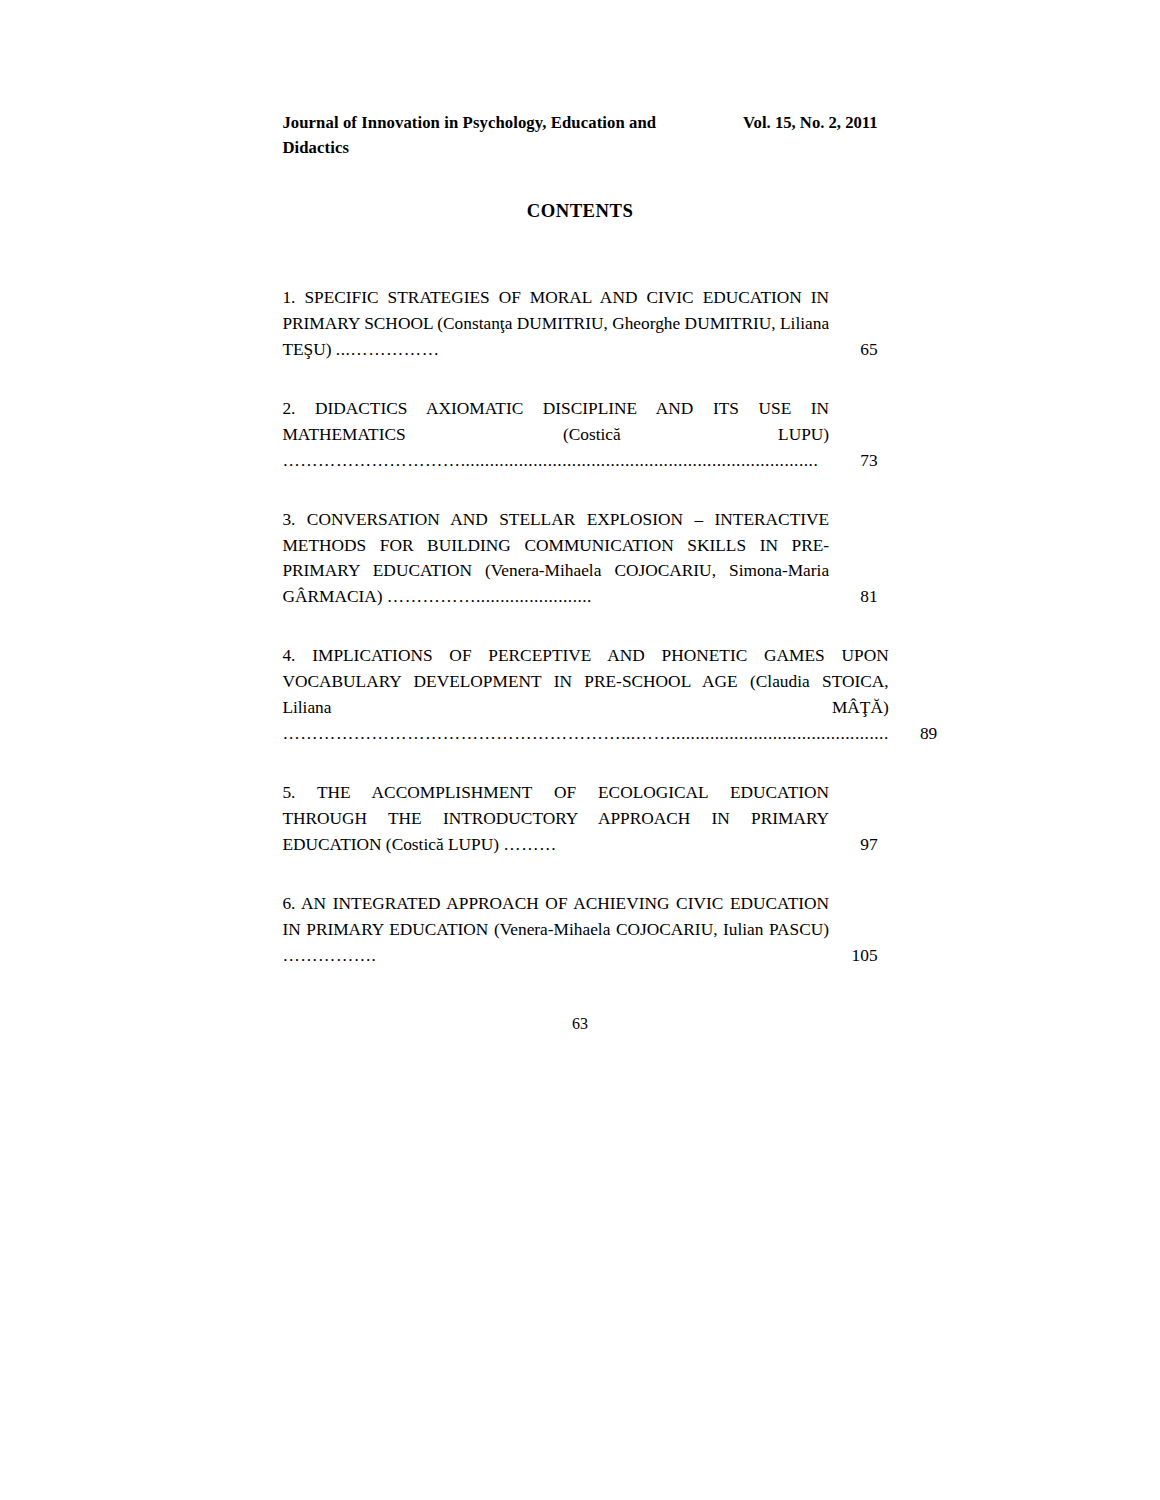Journal of Innovation in Psychology, Education and Didactics Vol. 15, No. 2, 2011
CONTENTS
1. SPECIFIC STRATEGIES OF MORAL AND CIVIC EDUCATION IN PRIMARY SCHOOL (Constanţa DUMITRIU, Gheorghe DUMITRIU, Liliana TEŞU) ...…………… 65
2. DIDACTICS AXIOMATIC DISCIPLINE AND ITS USE IN MATHEMATICS (Costică LUPU) ………………………….......................................................................... 73
3. CONVERSATION AND STELLAR EXPLOSION – INTERACTIVE METHODS FOR BUILDING COMMUNICATION SKILLS IN PRE-PRIMARY EDUCATION (Venera-Mihaela COJOCARIU, Simona-Maria GÂRMACIA) ……………........................ 81
4. IMPLICATIONS OF PERCEPTIVE AND PHONETIC GAMES UPON VOCABULARY DEVELOPMENT IN PRE-SCHOOL AGE (Claudia STOICA, Liliana MÂŢĂ) …………………………………………………...……............................................. 89
5. THE ACCOMPLISHMENT OF ECOLOGICAL EDUCATION THROUGH THE INTRODUCTORY APPROACH IN PRIMARY EDUCATION (Costică LUPU) ……… 97
6. AN INTEGRATED APPROACH OF ACHIEVING CIVIC EDUCATION IN PRIMARY EDUCATION (Venera-Mihaela COJOCARIU, Iulian PASCU) ……………. 105
63